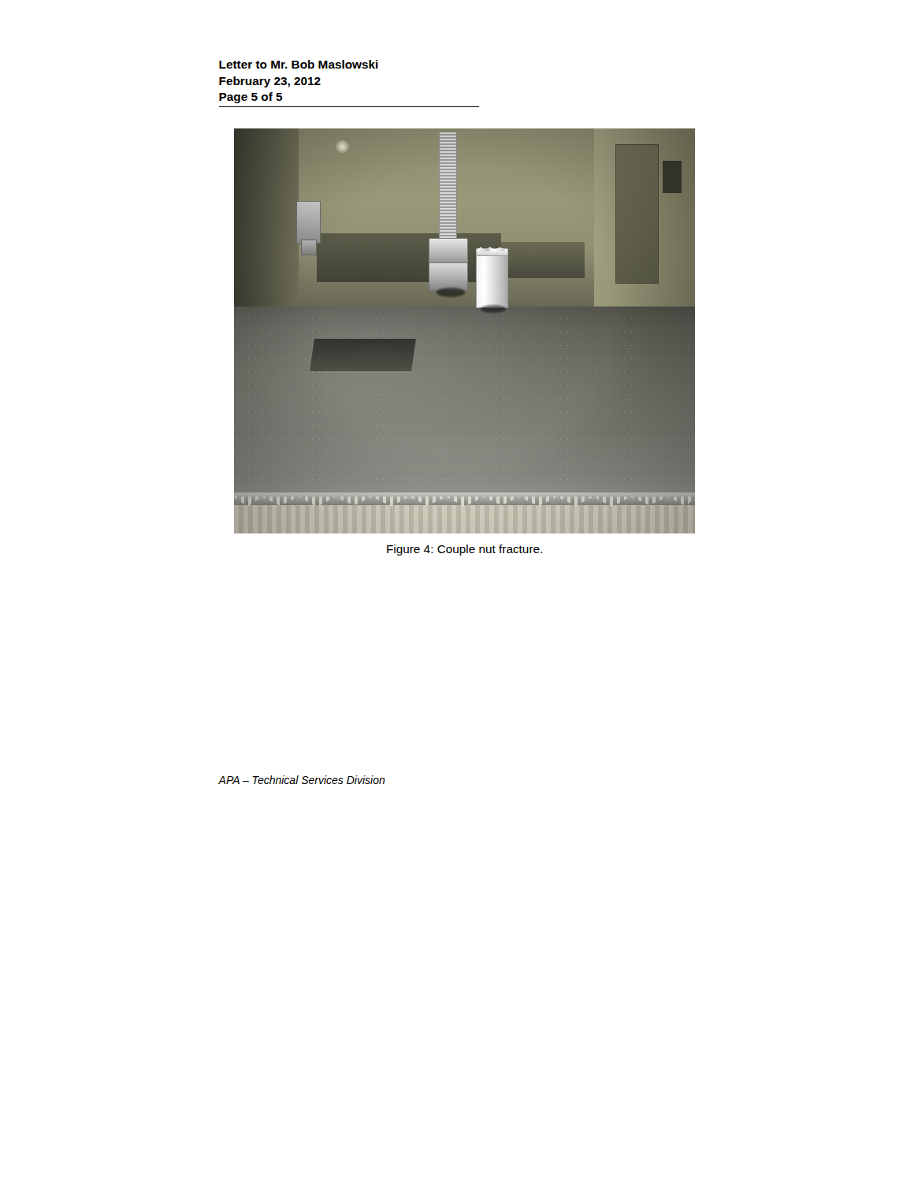Letter to Mr. Bob Maslowski
February 23, 2012
Page 5 of 5
Figure 4: Couple nut fracture.
APA – Technical Services Division